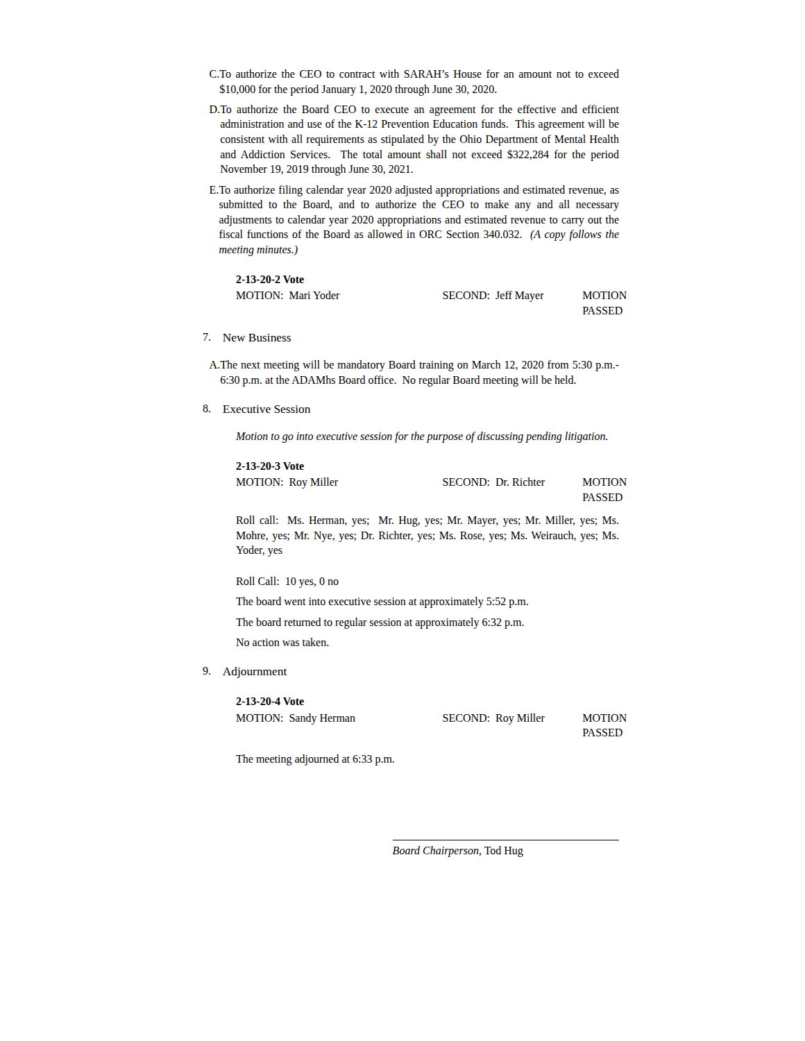C.
To authorize the CEO to contract with SARAH’s House for an amount not to exceed $10,000 for the period January 1, 2020 through June 30, 2020.
D.
To authorize the Board CEO to execute an agreement for the effective and efficient administration and use of the K-12 Prevention Education funds. This agreement will be consistent with all requirements as stipulated by the Ohio Department of Mental Health and Addiction Services. The total amount shall not exceed $322,284 for the period November 19, 2019 through June 30, 2021.
E.
To authorize filing calendar year 2020 adjusted appropriations and estimated revenue, as submitted to the Board, and to authorize the CEO to make any and all necessary adjustments to calendar year 2020 appropriations and estimated revenue to carry out the fiscal functions of the Board as allowed in ORC Section 340.032. (A copy follows the meeting minutes.)
2-13-20-2 Vote
MOTION: Mari Yoder
SECOND: Jeff Mayer
MOTION PASSED
7.
New Business
A.
The next meeting will be mandatory Board training on March 12, 2020 from 5:30 p.m.- 6:30 p.m. at the ADAMhs Board office. No regular Board meeting will be held.
8.
Executive Session
Motion to go into executive session for the purpose of discussing pending litigation.
2-13-20-3 Vote
MOTION: Roy Miller
SECOND: Dr. Richter
MOTION PASSED
Roll call: Ms. Herman, yes; Mr. Hug, yes; Mr. Mayer, yes; Mr. Miller, yes; Ms. Mohre, yes; Mr. Nye, yes; Dr. Richter, yes; Ms. Rose, yes; Ms. Weirauch, yes; Ms. Yoder, yes
Roll Call: 10 yes, 0 no
The board went into executive session at approximately 5:52 p.m.
The board returned to regular session at approximately 6:32 p.m.
No action was taken.
9.
Adjournment
2-13-20-4 Vote
MOTION: Sandy Herman
SECOND: Roy Miller
MOTION PASSED
The meeting adjourned at 6:33 p.m.
Board Chairperson, Tod Hug